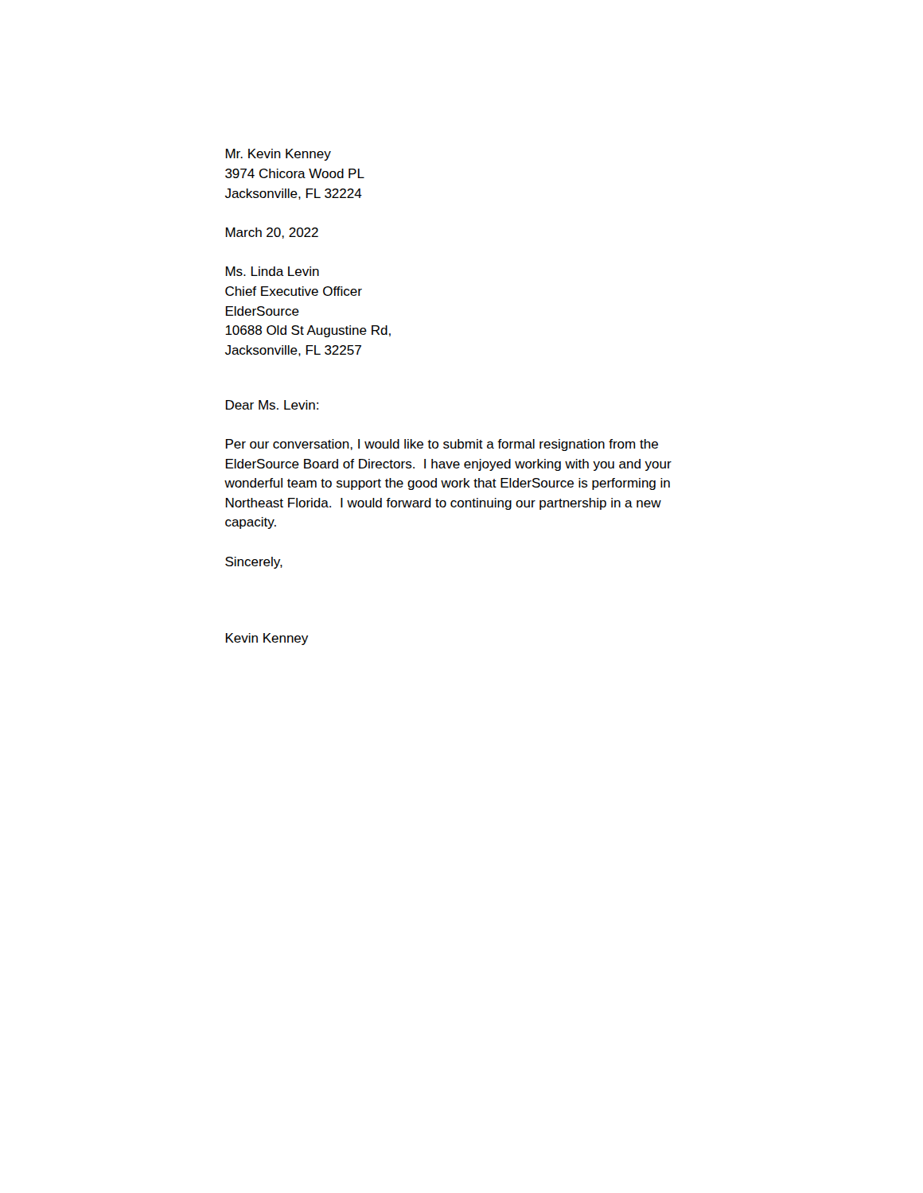Mr. Kevin Kenney
3974 Chicora Wood PL
Jacksonville, FL 32224
March 20, 2022
Ms. Linda Levin
Chief Executive Officer
ElderSource
10688 Old St Augustine Rd,
Jacksonville, FL 32257
Dear Ms. Levin:
Per our conversation, I would like to submit a formal resignation from the ElderSource Board of Directors. I have enjoyed working with you and your wonderful team to support the good work that ElderSource is performing in Northeast Florida. I would forward to continuing our partnership in a new capacity.
Sincerely,
Kevin Kenney